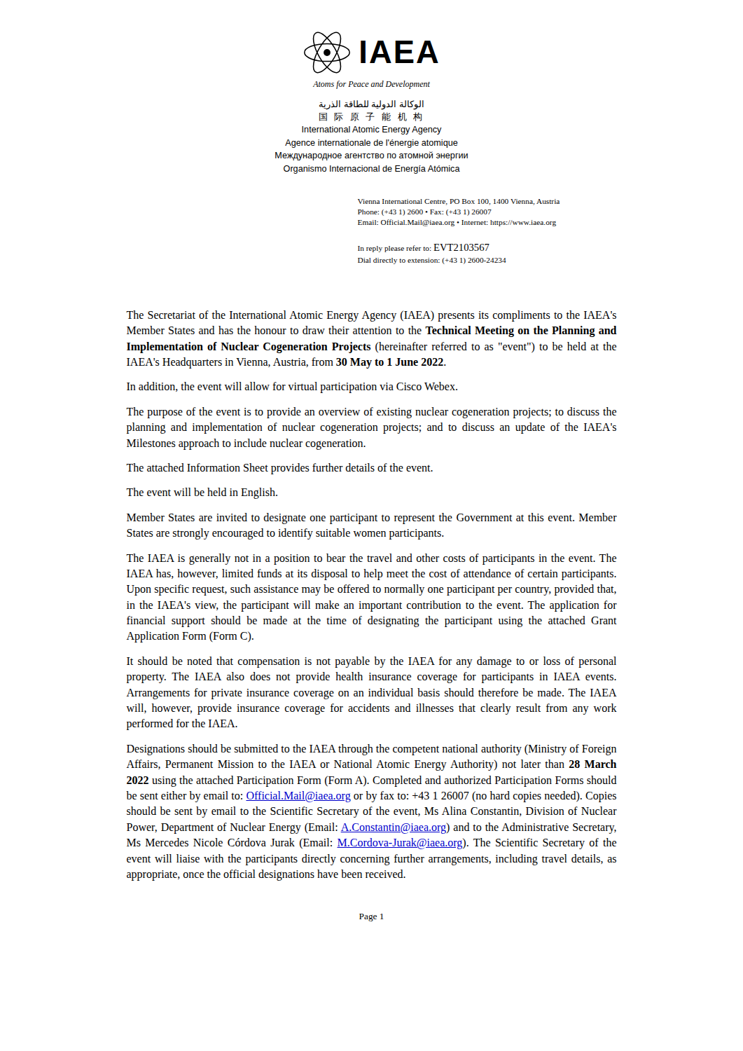IAEA
Atoms for Peace and Development
الوكالة الدولية للطاقة الذرية
国 际 原 子 能 机 构
International Atomic Energy Agency
Agence internationale de l'énergie atomique
Международное агентство по атомной энергии
Organismo Internacional de Energía Atómica
Vienna International Centre, PO Box 100, 1400 Vienna, Austria
Phone: (+43 1) 2600 • Fax: (+43 1) 26007
Email: Official.Mail@iaea.org • Internet: https://www.iaea.org
In reply please refer to: EVT2103567
Dial directly to extension: (+43 1) 2600-24234
The Secretariat of the International Atomic Energy Agency (IAEA) presents its compliments to the IAEA's Member States and has the honour to draw their attention to the Technical Meeting on the Planning and Implementation of Nuclear Cogeneration Projects (hereinafter referred to as "event") to be held at the IAEA's Headquarters in Vienna, Austria, from 30 May to 1 June 2022.
In addition, the event will allow for virtual participation via Cisco Webex.
The purpose of the event is to provide an overview of existing nuclear cogeneration projects; to discuss the planning and implementation of nuclear cogeneration projects; and to discuss an update of the IAEA's Milestones approach to include nuclear cogeneration.
The attached Information Sheet provides further details of the event.
The event will be held in English.
Member States are invited to designate one participant to represent the Government at this event. Member States are strongly encouraged to identify suitable women participants.
The IAEA is generally not in a position to bear the travel and other costs of participants in the event. The IAEA has, however, limited funds at its disposal to help meet the cost of attendance of certain participants. Upon specific request, such assistance may be offered to normally one participant per country, provided that, in the IAEA's view, the participant will make an important contribution to the event. The application for financial support should be made at the time of designating the participant using the attached Grant Application Form (Form C).
It should be noted that compensation is not payable by the IAEA for any damage to or loss of personal property. The IAEA also does not provide health insurance coverage for participants in IAEA events. Arrangements for private insurance coverage on an individual basis should therefore be made. The IAEA will, however, provide insurance coverage for accidents and illnesses that clearly result from any work performed for the IAEA.
Designations should be submitted to the IAEA through the competent national authority (Ministry of Foreign Affairs, Permanent Mission to the IAEA or National Atomic Energy Authority) not later than 28 March 2022 using the attached Participation Form (Form A). Completed and authorized Participation Forms should be sent either by email to: Official.Mail@iaea.org or by fax to: +43 1 26007 (no hard copies needed). Copies should be sent by email to the Scientific Secretary of the event, Ms Alina Constantin, Division of Nuclear Power, Department of Nuclear Energy (Email: A.Constantin@iaea.org) and to the Administrative Secretary, Ms Mercedes Nicole Córdova Jurak (Email: M.Cordova-Jurak@iaea.org). The Scientific Secretary of the event will liaise with the participants directly concerning further arrangements, including travel details, as appropriate, once the official designations have been received.
Page 1